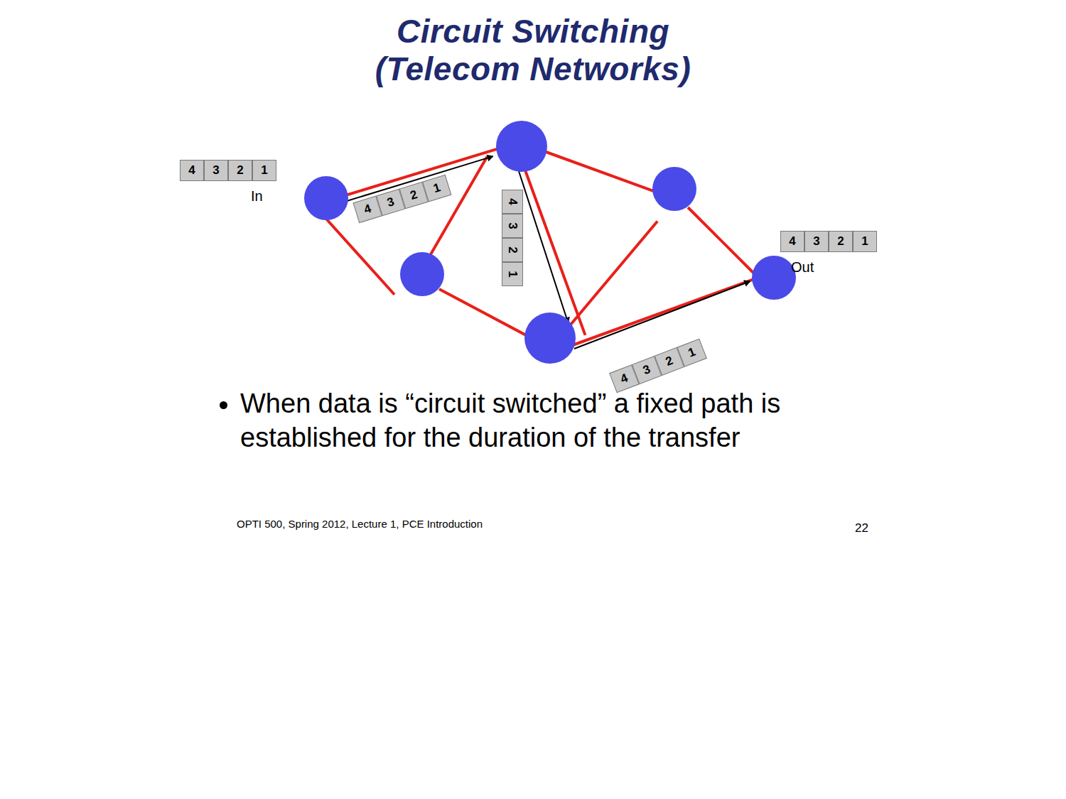Circuit Switching
(Telecom Networks)
4
3
2
1
4
3
2
1
4
3
2
1
4
3
2
1
4
3
2
1
In
Out
When data is “circuit switched” a fixed path is established for the duration of the transfer
OPTI 500, Spring 2012, Lecture 1, PCE Introduction
22